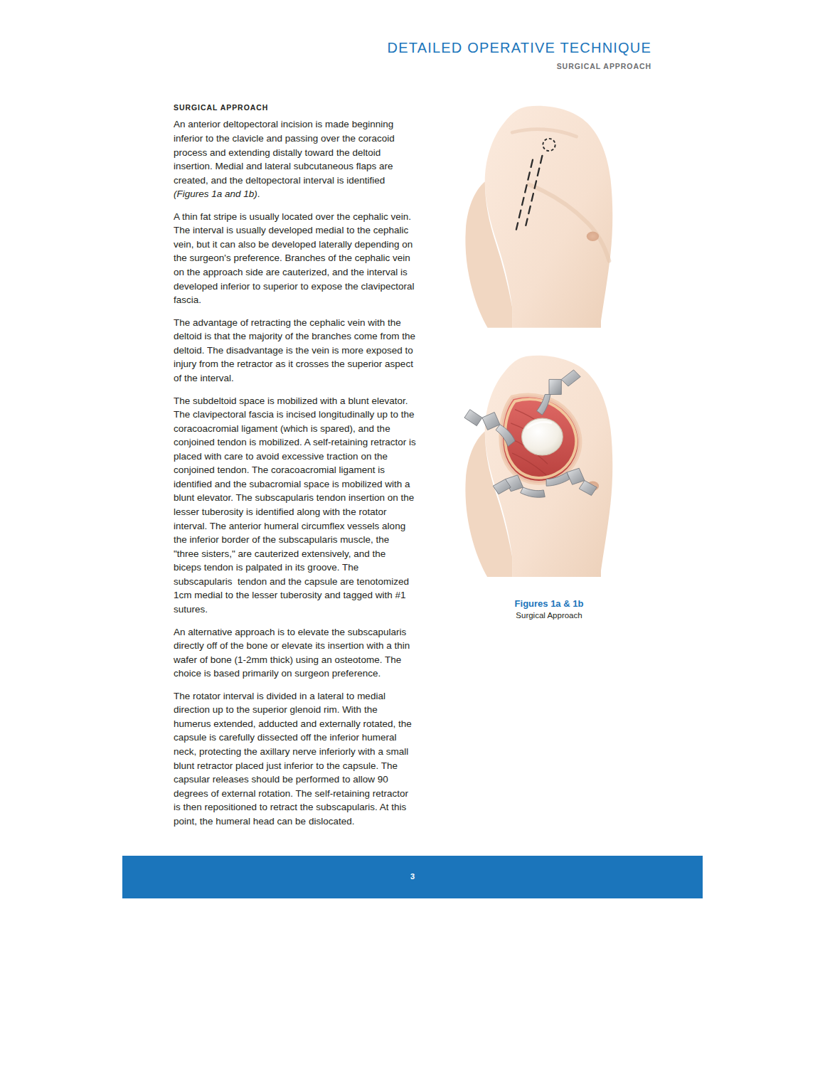Detailed Operative Technique
Surgical Approach
Surgical Approach
An anterior deltopectoral incision is made beginning inferior to the clavicle and passing over the coracoid process and extending distally toward the deltoid insertion. Medial and lateral subcutaneous flaps are created, and the deltopectoral interval is identified (Figures 1a and 1b).
A thin fat stripe is usually located over the cephalic vein. The interval is usually developed medial to the cephalic vein, but it can also be developed laterally depending on the surgeon's preference. Branches of the cephalic vein on the approach side are cauterized, and the interval is developed inferior to superior to expose the clavipectoral fascia.
The advantage of retracting the cephalic vein with the deltoid is that the majority of the branches come from the deltoid. The disadvantage is the vein is more exposed to injury from the retractor as it crosses the superior aspect of the interval.
The subdeltoid space is mobilized with a blunt elevator. The clavipectoral fascia is incised longitudinally up to the coracoacromial ligament (which is spared), and the conjoined tendon is mobilized. A self-retaining retractor is placed with care to avoid excessive traction on the conjoined tendon. The coracoacromial ligament is identified and the subacromial space is mobilized with a blunt elevator. The subscapularis tendon insertion on the lesser tuberosity is identified along with the rotator interval. The anterior humeral circumflex vessels along the inferior border of the subscapularis muscle, the "three sisters," are cauterized extensively, and the biceps tendon is palpated in its groove. The subscapularis tendon and the capsule are tenotomized 1cm medial to the lesser tuberosity and tagged with #1 sutures.
An alternative approach is to elevate the subscapularis directly off of the bone or elevate its insertion with a thin wafer of bone (1-2mm thick) using an osteotome. The choice is based primarily on surgeon preference.
The rotator interval is divided in a lateral to medial direction up to the superior glenoid rim. With the humerus extended, adducted and externally rotated, the capsule is carefully dissected off the inferior humeral neck, protecting the axillary nerve inferiorly with a small blunt retractor placed just inferior to the capsule. The capsular releases should be performed to allow 90 degrees of external rotation. The self-retaining retractor is then repositioned to retract the subscapularis. At this point, the humeral head can be dislocated.
Figures 1a & 1b Surgical Approach
3